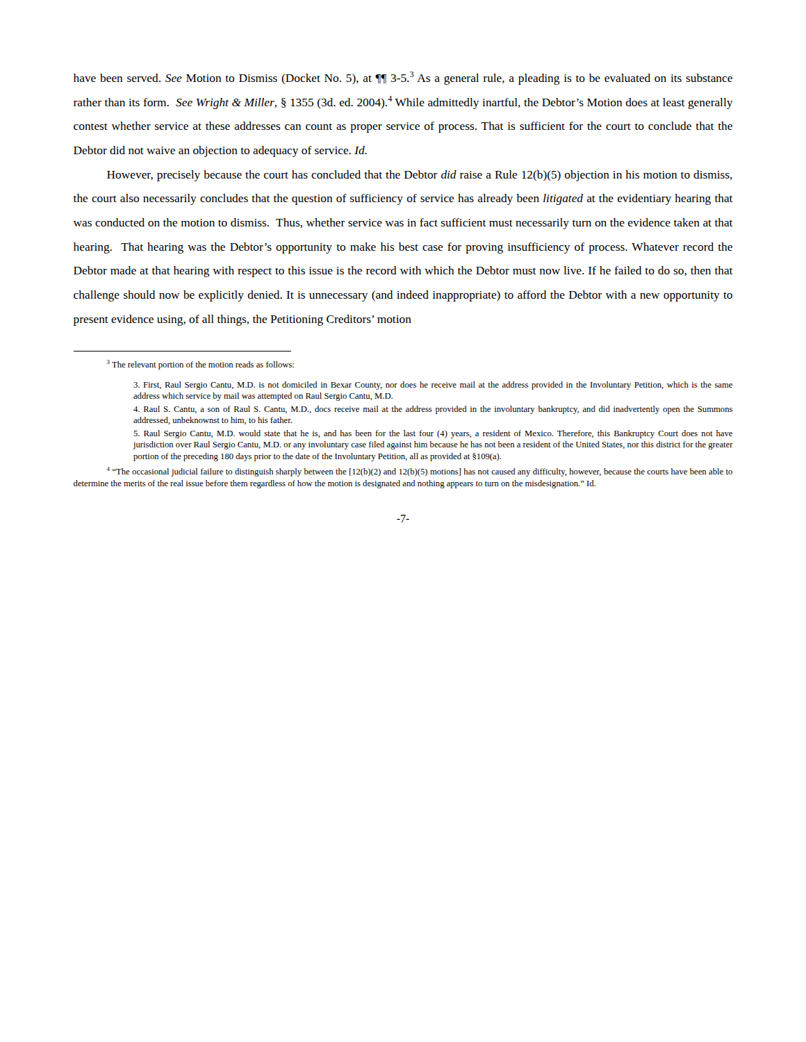have been served. See Motion to Dismiss (Docket No. 5), at ¶¶ 3-5.3 As a general rule, a pleading is to be evaluated on its substance rather than its form. See Wright & Miller, § 1355 (3d. ed. 2004).4 While admittedly inartful, the Debtor’s Motion does at least generally contest whether service at these addresses can count as proper service of process. That is sufficient for the court to conclude that the Debtor did not waive an objection to adequacy of service. Id.
However, precisely because the court has concluded that the Debtor did raise a Rule 12(b)(5) objection in his motion to dismiss, the court also necessarily concludes that the question of sufficiency of service has already been litigated at the evidentiary hearing that was conducted on the motion to dismiss. Thus, whether service was in fact sufficient must necessarily turn on the evidence taken at that hearing. That hearing was the Debtor’s opportunity to make his best case for proving insufficiency of process. Whatever record the Debtor made at that hearing with respect to this issue is the record with which the Debtor must now live. If he failed to do so, then that challenge should now be explicitly denied. It is unnecessary (and indeed inappropriate) to afford the Debtor with a new opportunity to present evidence using, of all things, the Petitioning Creditors’ motion
3 The relevant portion of the motion reads as follows:
3. First, Raul Sergio Cantu, M.D. is not domiciled in Bexar County, nor does he receive mail at the address provided in the Involuntary Petition, which is the same address which service by mail was attempted on Raul Sergio Cantu, M.D.
4. Raul S. Cantu, a son of Raul S. Cantu, M.D., docs receive mail at the address provided in the involuntary bankruptcy, and did inadvertently open the Summons addressed, unbeknownst to him, to his father.
5. Raul Sergio Cantu, M.D. would state that he is, and has been for the last four (4) years, a resident of Mexico. Therefore, this Bankruptcy Court does not have jurisdiction over Raul Sergio Cantu, M.D. or any involuntary case filed against him because he has not been a resident of the United States, nor this district for the greater portion of the preceding 180 days prior to the date of the Involuntary Petition, all as provided at §109(a).
4 “The occasional judicial failure to distinguish sharply between the [12(b)(2) and 12(b)(5) motions] has not caused any difficulty, however, because the courts have been able to determine the merits of the real issue before them regardless of how the motion is designated and nothing appears to turn on the misdesignation.” Id.
-7-